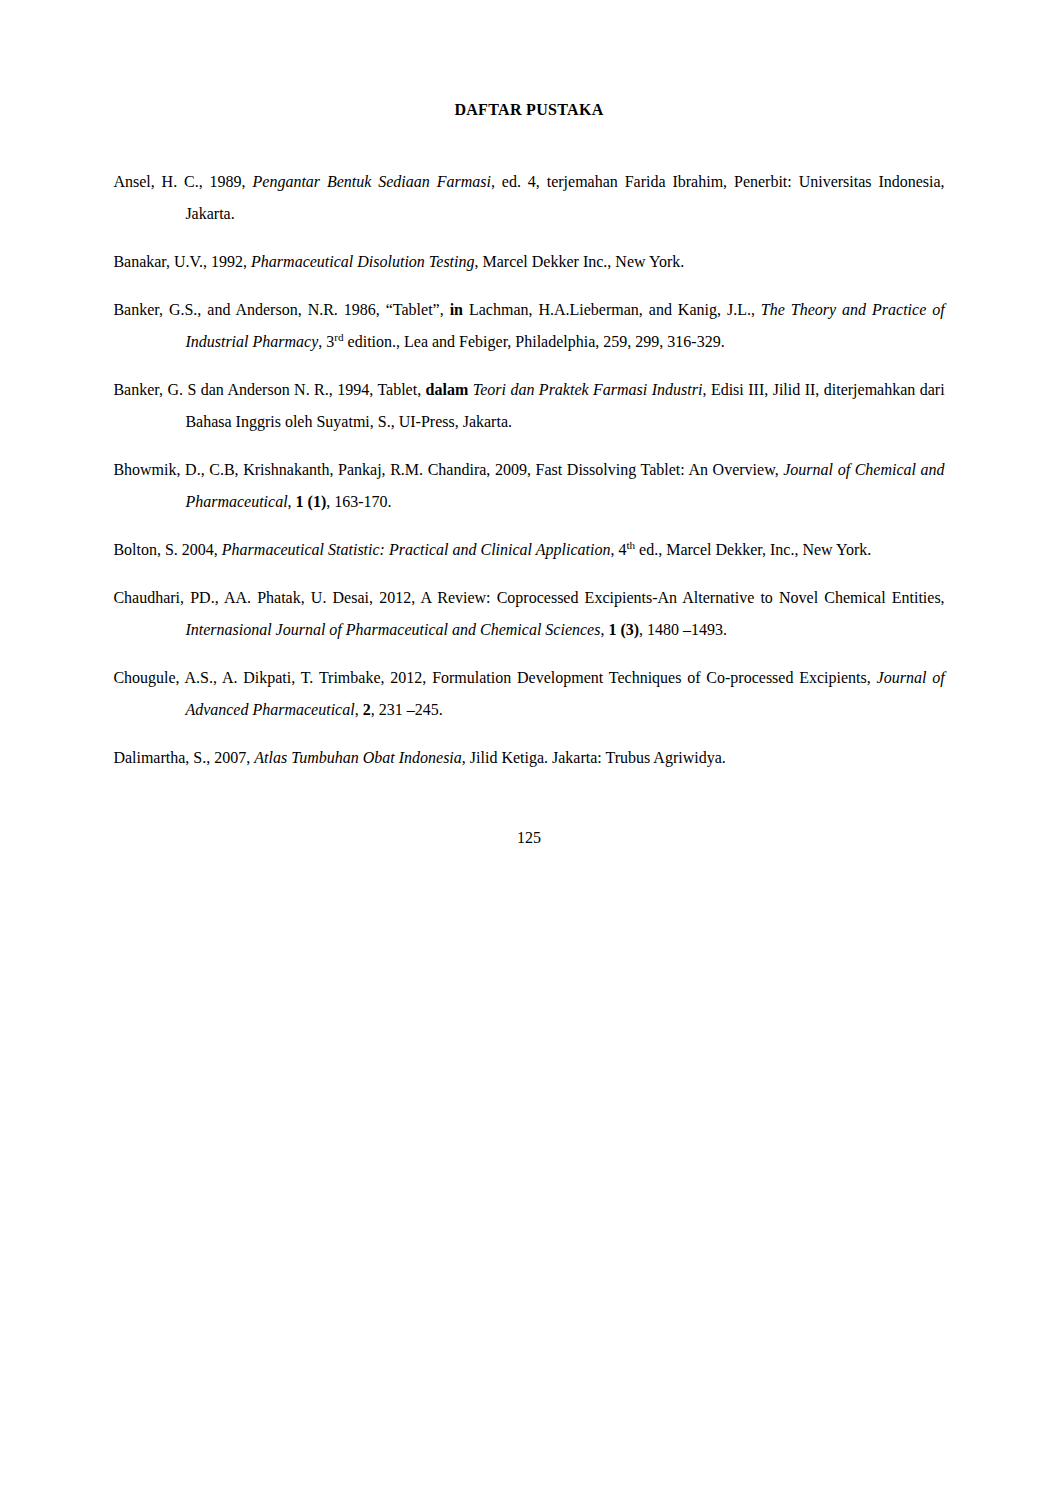DAFTAR PUSTAKA
Ansel, H. C., 1989, Pengantar Bentuk Sediaan Farmasi, ed. 4, terjemahan Farida Ibrahim, Penerbit: Universitas Indonesia, Jakarta.
Banakar, U.V., 1992, Pharmaceutical Disolution Testing, Marcel Dekker Inc., New York.
Banker, G.S., and Anderson, N.R. 1986, “Tablet”, in Lachman, H.A.Lieberman, and Kanig, J.L., The Theory and Practice of Industrial Pharmacy, 3rd edition., Lea and Febiger, Philadelphia, 259, 299, 316-329.
Banker, G. S dan Anderson N. R., 1994, Tablet, dalam Teori dan Praktek Farmasi Industri, Edisi III, Jilid II, diterjemahkan dari Bahasa Inggris oleh Suyatmi, S., UI-Press, Jakarta.
Bhowmik, D., C.B, Krishnakanth, Pankaj, R.M. Chandira, 2009, Fast Dissolving Tablet: An Overview, Journal of Chemical and Pharmaceutical, 1 (1), 163-170.
Bolton, S. 2004, Pharmaceutical Statistic: Practical and Clinical Application, 4th ed., Marcel Dekker, Inc., New York.
Chaudhari, PD., AA. Phatak, U. Desai, 2012, A Review: Coprocessed Excipients-An Alternative to Novel Chemical Entities, Internasional Journal of Pharmaceutical and Chemical Sciences, 1 (3), 1480 –1493.
Chougule, A.S., A. Dikpati, T. Trimbake, 2012, Formulation Development Techniques of Co-processed Excipients, Journal of Advanced Pharmaceutical, 2, 231 –245.
Dalimartha, S., 2007, Atlas Tumbuhan Obat Indonesia, Jilid Ketiga. Jakarta: Trubus Agriwidya.
125